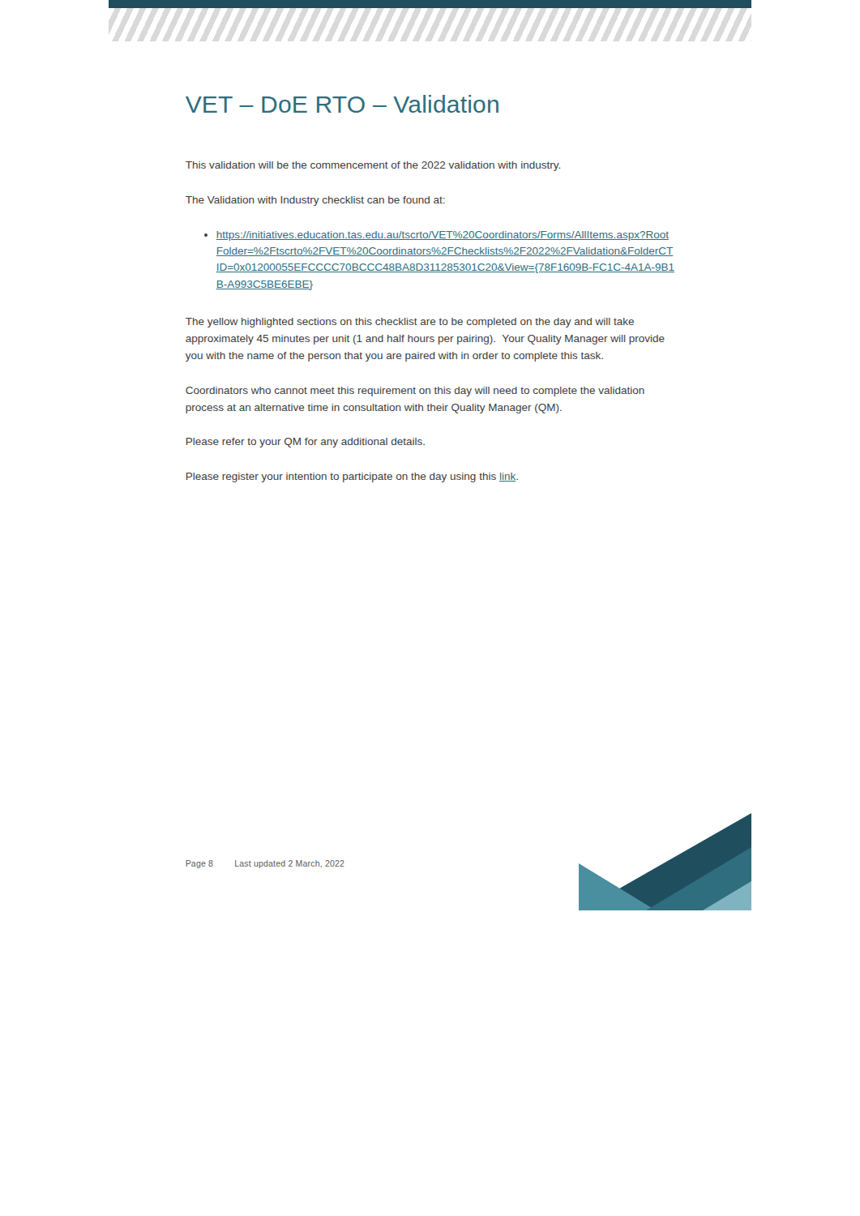VET – DoE RTO – Validation
This validation will be the commencement of the 2022 validation with industry.
The Validation with Industry checklist can be found at:
https://initiatives.education.tas.edu.au/tscrto/VET%20Coordinators/Forms/AllItems.aspx?RootFolder=%2Ftscrto%2FVET%20Coordinators%2FChecklists%2F2022%2FValidation&FolderCTID=0x01200055EFCCCC70BCCC48BA8D311285301C20&View={78F1609B-FC1C-4A1A-9B1B-A993C5BE6EBE}
The yellow highlighted sections on this checklist are to be completed on the day and will take approximately 45 minutes per unit (1 and half hours per pairing). Your Quality Manager will provide you with the name of the person that you are paired with in order to complete this task.
Coordinators who cannot meet this requirement on this day will need to complete the validation process at an alternative time in consultation with their Quality Manager (QM).
Please refer to your QM for any additional details.
Please register your intention to participate on the day using this link.
Page 8 Last updated 2 March, 2022